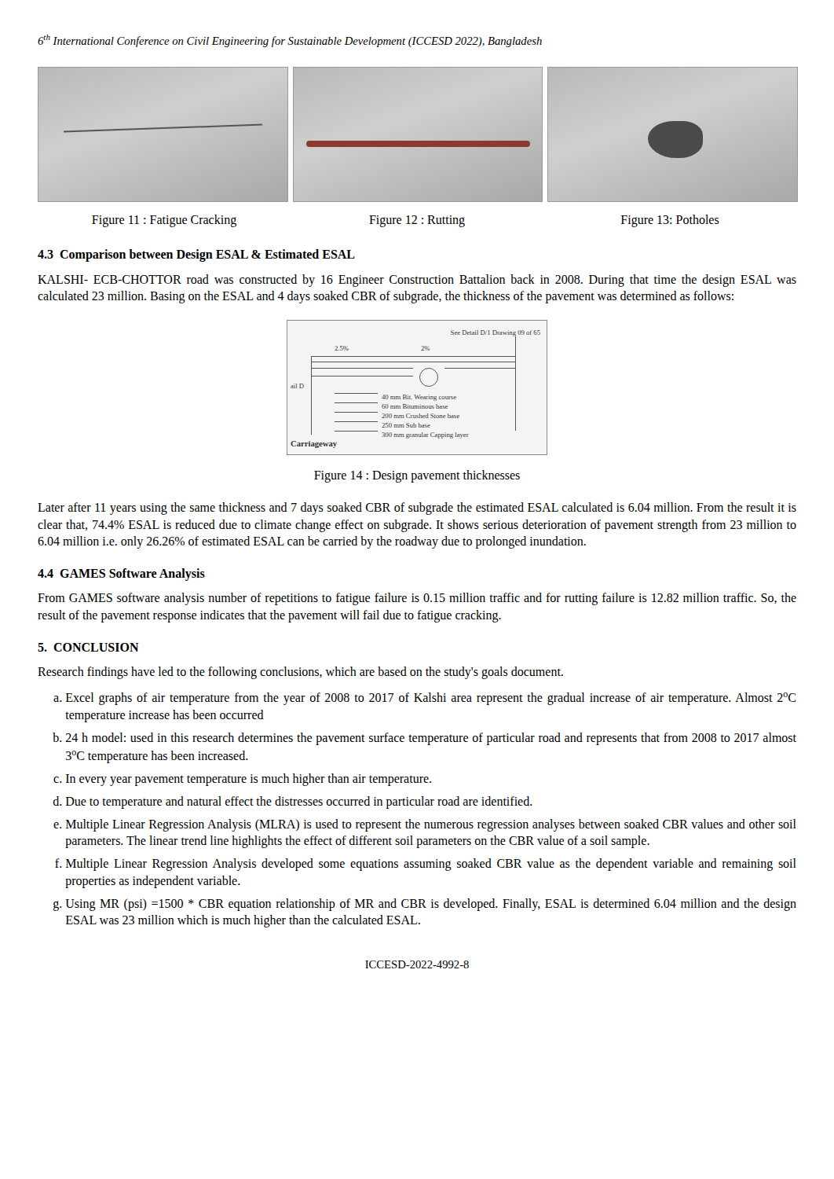6th International Conference on Civil Engineering for Sustainable Development (ICCESD 2022), Bangladesh
Figure 11 : Fatigue Cracking Figure 12 : Rutting Figure 13: Potholes
4.3 Comparison between Design ESAL & Estimated ESAL
KALSHI- ECB-CHOTTOR road was constructed by 16 Engineer Construction Battalion back in 2008. During that time the design ESAL was calculated 23 million. Basing on the ESAL and 4 days soaked CBR of subgrade, the thickness of the pavement was determined as follows:
See Detail D/1 Drawing 09 of 65 ail D 2.5% 2% 40 mm Bit. Wearing course 60 mm Bituminous base 200 mm Crushed Stone base 250 mm Sub base 300 mm granular Capping layer Carriageway
Figure 14 : Design pavement thicknesses
Later after 11 years using the same thickness and 7 days soaked CBR of subgrade the estimated ESAL calculated is 6.04 million. From the result it is clear that, 74.4% ESAL is reduced due to climate change effect on subgrade. It shows serious deterioration of pavement strength from 23 million to 6.04 million i.e. only 26.26% of estimated ESAL can be carried by the roadway due to prolonged inundation.
4.4 GAMES Software Analysis
From GAMES software analysis number of repetitions to fatigue failure is 0.15 million traffic and for rutting failure is 12.82 million traffic. So, the result of the pavement response indicates that the pavement will fail due to fatigue cracking.
5. CONCLUSION
Research findings have led to the following conclusions, which are based on the study's goals document.
Excel graphs of air temperature from the year of 2008 to 2017 of Kalshi area represent the gradual increase of air temperature. Almost 2oC temperature increase has been occurred
24 h model: used in this research determines the pavement surface temperature of particular road and represents that from 2008 to 2017 almost 3oC temperature has been increased.
In every year pavement temperature is much higher than air temperature.
Due to temperature and natural effect the distresses occurred in particular road are identified.
Multiple Linear Regression Analysis (MLRA) is used to represent the numerous regression analyses between soaked CBR values and other soil parameters. The linear trend line highlights the effect of different soil parameters on the CBR value of a soil sample.
Multiple Linear Regression Analysis developed some equations assuming soaked CBR value as the dependent variable and remaining soil properties as independent variable.
Using MR (psi) =1500 * CBR equation relationship of MR and CBR is developed. Finally, ESAL is determined 6.04 million and the design ESAL was 23 million which is much higher than the calculated ESAL.
ICCESD-2022-4992-8